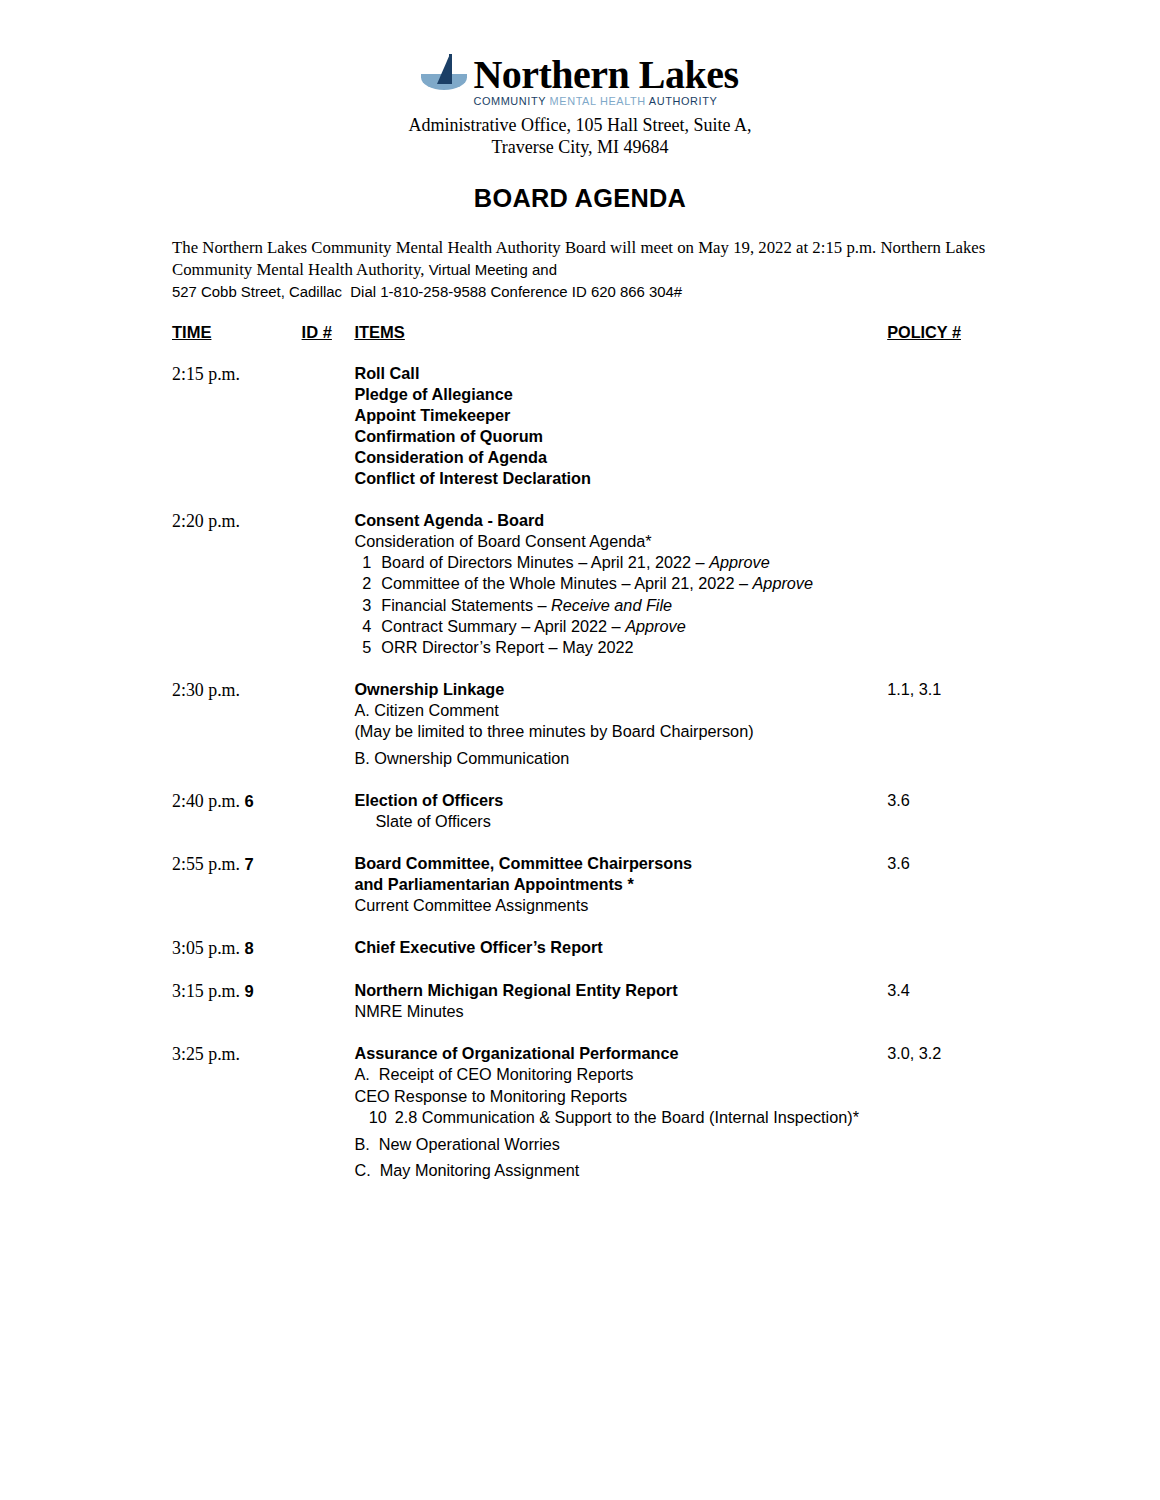Northern Lakes
COMMUNITY MENTAL HEALTH AUTHORITY
Administrative Office, 105 Hall Street, Suite A,
Traverse City, MI 49684
BOARD AGENDA
The Northern Lakes Community Mental Health Authority Board will meet on May 19, 2022 at 2:15 p.m. Northern Lakes Community Mental Health Authority, Virtual Meeting and
527 Cobb Street, Cadillac Dial 1-810-258-9588 Conference ID 620 866 304#
TIME ID # ITEMS POLICY #
2:15 p.m.
Roll Call
Pledge of Allegiance
Appoint Timekeeper
Confirmation of Quorum
Consideration of Agenda
Conflict of Interest Declaration
2:20 p.m.
Consent Agenda - Board
Consideration of Board Consent Agenda*
1 Board of Directors Minutes – April 21, 2022 – Approve
2 Committee of the Whole Minutes – April 21, 2022 – Approve
3 Financial Statements – Receive and File
4 Contract Summary – April 2022 – Approve
5 ORR Director’s Report – May 2022
2:30 p.m.
Ownership Linkage
A. Citizen Comment
(May be limited to three minutes by Board Chairperson)
B. Ownership Communication
1.1, 3.1
2:40 p.m. 6
Election of Officers
Slate of Officers
3.6
2:55 p.m. 7
Board Committee, Committee Chairpersons
and Parliamentarian Appointments *
Current Committee Assignments
3.6
3:05 p.m. 8
Chief Executive Officer’s Report
3:15 p.m. 9
Northern Michigan Regional Entity Report
NMRE Minutes
3.4
3:25 p.m.
Assurance of Organizational Performance
A. Receipt of CEO Monitoring Reports
CEO Response to Monitoring Reports
10
2.8 Communication & Support to the Board (Internal Inspection)*
B. New Operational Worries
C. May Monitoring Assignment
3.0, 3.2